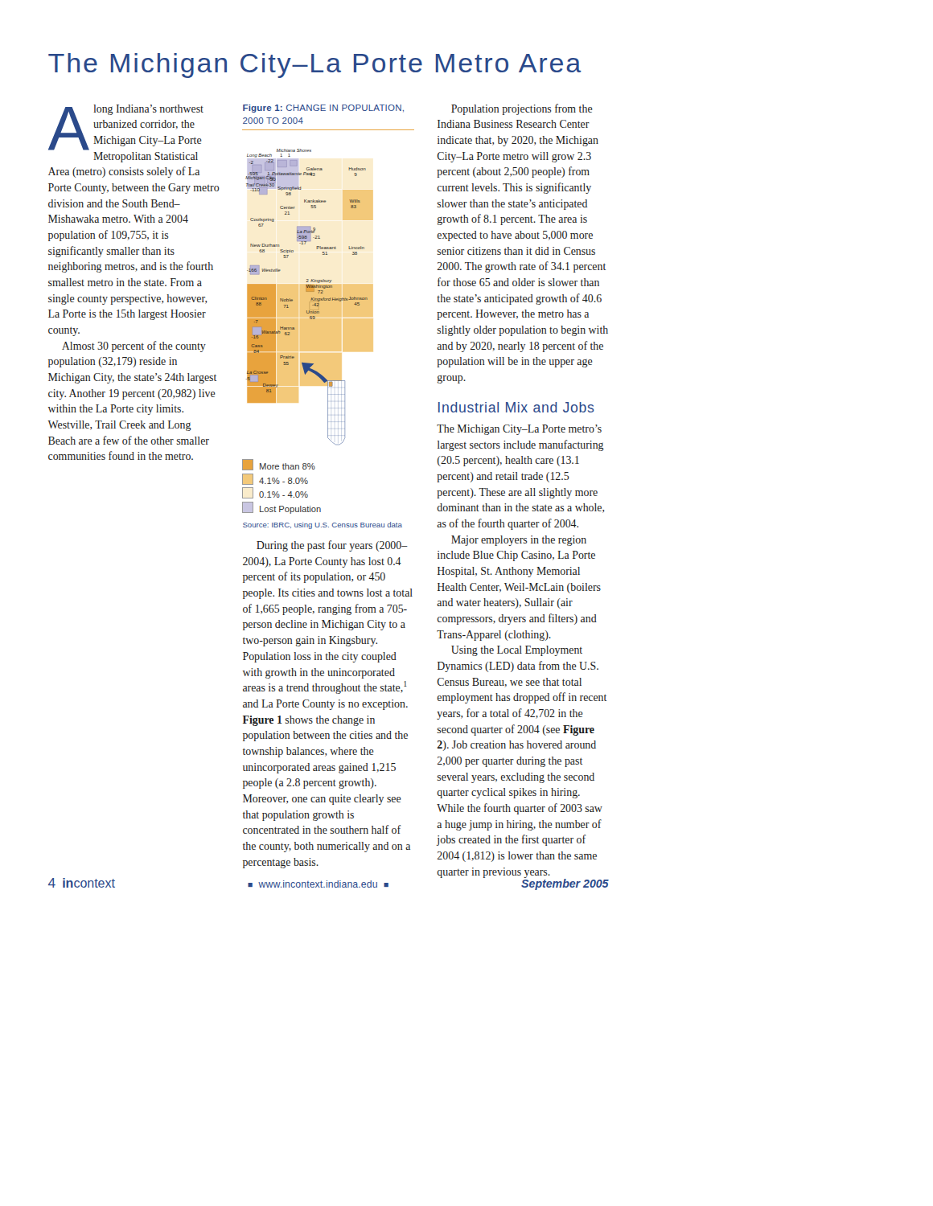The Michigan City–La Porte Metro Area
Along Indiana’s northwest urbanized corridor, the Michigan City–La Porte Metropolitan Statistical Area (metro) consists solely of La Porte County, between the Gary metro division and the South Bend–Mishawaka metro. With a 2004 population of 109,755, it is significantly smaller than its neighboring metros, and is the fourth smallest metro in the state. From a single county perspective, however, La Porte is the 15th largest Hoosier county.
Almost 30 percent of the county population (32,179) reside in Michigan City, the state’s 24th largest city. Another 19 percent (20,982) live within the La Porte city limits. Westville, Trail Creek and Long Beach are a few of the other smaller communities found in the metro.
Figure 1: Change in Population, 2000 to 2004
Michiana Shores Long Beach 1 1 -2 -22 -595 1 Pottawattamie Park Michigan City -50 Trail Creek -30 -110 Galena 43 Hudson 9 Springfield 98 Kankakee 55 Wills 83 Center 21 Coolspring 67 La Porte 9 -598 -21 -17 New Durham 68 Scipio 57 Pleasant 51 Lincoln 38 -166 Westville 2 Kingsbury Washington 72 Kingsford Heights -42 Johnson 45 Clinton 88 Noble 71 Union 69 -7 Wanatah -16 Hanna 62 Cass 84 Prairie 55 La Crosse -5 Dewey 81
More than 8%
4.1% - 8.0%
0.1% - 4.0%
Lost Population
Source: IBRC, using U.S. Census Bureau data
During the past four years (2000–2004), La Porte County has lost 0.4 percent of its population, or 450 people. Its cities and towns lost a total of 1,665 people, ranging from a 705-person decline in Michigan City to a two-person gain in Kingsbury. Population loss in the city coupled with growth in the unincorporated areas is a trend throughout the state,1 and La Porte County is no exception. Figure 1 shows the change in population between the cities and the township balances, where the unincorporated areas gained 1,215 people (a 2.8 percent growth). Moreover, one can quite clearly see that population growth is concentrated in the southern half of the county, both numerically and on a percentage basis.
Population projections from the Indiana Business Research Center indicate that, by 2020, the Michigan City–La Porte metro will grow 2.3 percent (about 2,500 people) from current levels. This is significantly slower than the state’s anticipated growth of 8.1 percent. The area is expected to have about 5,000 more senior citizens than it did in Census 2000. The growth rate of 34.1 percent for those 65 and older is slower than the state’s anticipated growth of 40.6 percent. However, the metro has a slightly older population to begin with and by 2020, nearly 18 percent of the population will be in the upper age group.
Industrial Mix and Jobs
The Michigan City–La Porte metro’s largest sectors include manufacturing (20.5 percent), health care (13.1 percent) and retail trade (12.5 percent). These are all slightly more dominant than in the state as a whole, as of the fourth quarter of 2004.
Major employers in the region include Blue Chip Casino, La Porte Hospital, St. Anthony Memorial Health Center, Weil-McLain (boilers and water heaters), Sullair (air compressors, dryers and filters) and Trans-Apparel (clothing).
Using the Local Employment Dynamics (LED) data from the U.S. Census Bureau, we see that total employment has dropped off in recent years, for a total of 42,702 in the second quarter of 2004 (see Figure 2). Job creation has hovered around 2,000 per quarter during the past several years, excluding the second quarter cyclical spikes in hiring. While the fourth quarter of 2003 saw a huge jump in hiring, the number of jobs created in the first quarter of 2004 (1,812) is lower than the same quarter in previous years.
4 in context
■ www.incontext.indiana.edu ■
September 2005